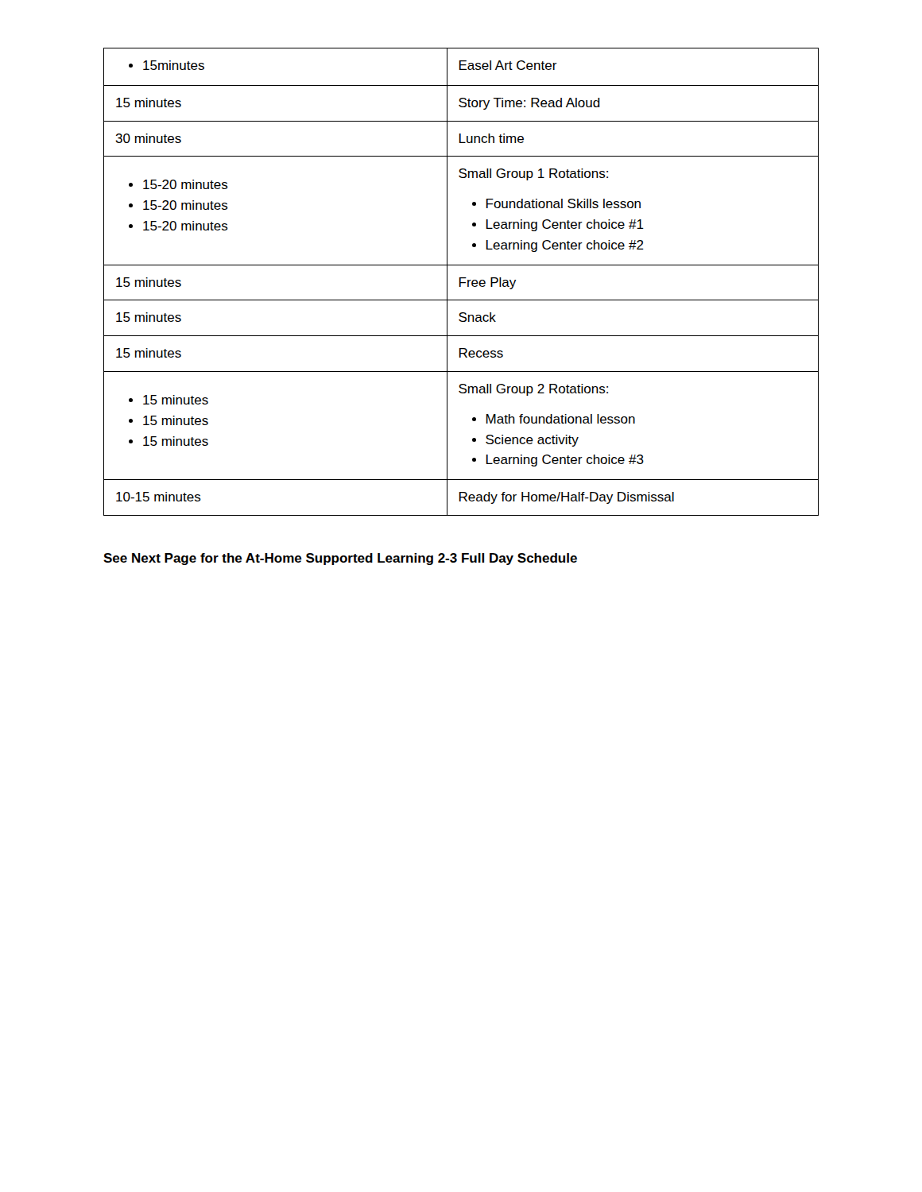| 15minutes | Easel Art Center |
| 15 minutes | Story Time: Read Aloud |
| 30 minutes | Lunch time |
| 15-20 minutes 15-20 minutes 15-20 minutes | Small Group 1 Rotations: Foundational Skills lesson Learning Center choice #1 Learning Center choice #2 |
| 15 minutes | Free Play |
| 15 minutes | Snack |
| 15 minutes | Recess |
| 15 minutes 15 minutes 15 minutes | Small Group 2 Rotations: Math foundational lesson Science activity Learning Center choice #3 |
| 10-15 minutes | Ready for Home/Half-Day Dismissal |
See Next Page for the At-Home Supported Learning 2-3 Full Day Schedule